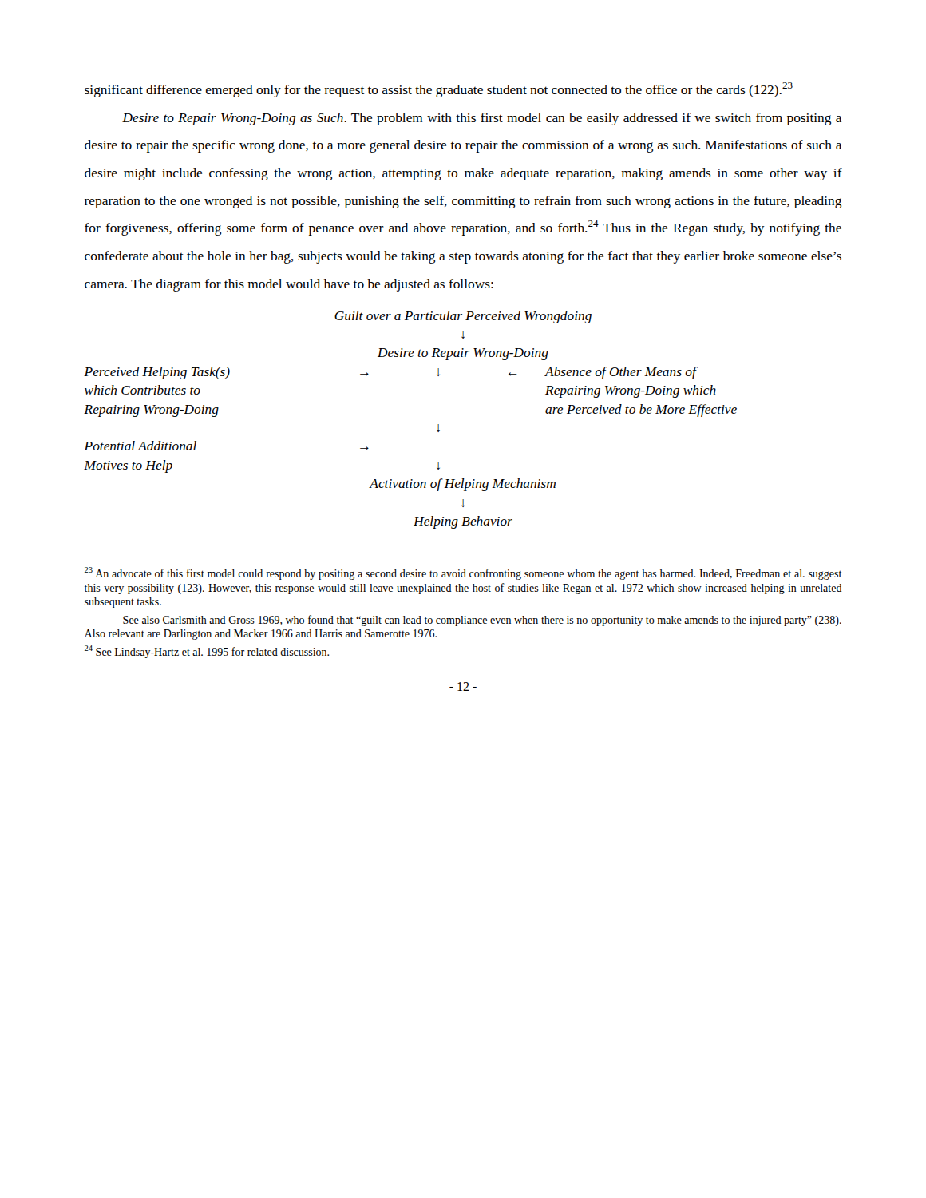significant difference emerged only for the request to assist the graduate student not connected to the office or the cards (122).23
Desire to Repair Wrong-Doing as Such. The problem with this first model can be easily addressed if we switch from positing a desire to repair the specific wrong done, to a more general desire to repair the commission of a wrong as such. Manifestations of such a desire might include confessing the wrong action, attempting to make adequate reparation, making amends in some other way if reparation to the one wronged is not possible, punishing the self, committing to refrain from such wrong actions in the future, pleading for forgiveness, offering some form of penance over and above reparation, and so forth.24 Thus in the Regan study, by notifying the confederate about the hole in her bag, subjects would be taking a step towards atoning for the fact that they earlier broke someone else’s camera. The diagram for this model would have to be adjusted as follows:
Guilt over a Particular Perceived Wrongdoing
↓
Desire to Repair Wrong-Doing
| Perceived Helping Task(s) which Contributes to Repairing Wrong-Doing | → | ↓ | ← | Absence of Other Means of Repairing Wrong-Doing which are Perceived to be More Effective |
| | | ↓ | | |
| Potential Additional Motives to Help | → | ↓ | | |
Activation of Helping Mechanism
↓
Helping Behavior
23 An advocate of this first model could respond by positing a second desire to avoid confronting someone whom the agent has harmed. Indeed, Freedman et al. suggest this very possibility (123). However, this response would still leave unexplained the host of studies like Regan et al. 1972 which show increased helping in unrelated subsequent tasks.
See also Carlsmith and Gross 1969, who found that “guilt can lead to compliance even when there is no opportunity to make amends to the injured party” (238). Also relevant are Darlington and Macker 1966 and Harris and Samerotte 1976.
24 See Lindsay-Hartz et al. 1995 for related discussion.
- 12 -